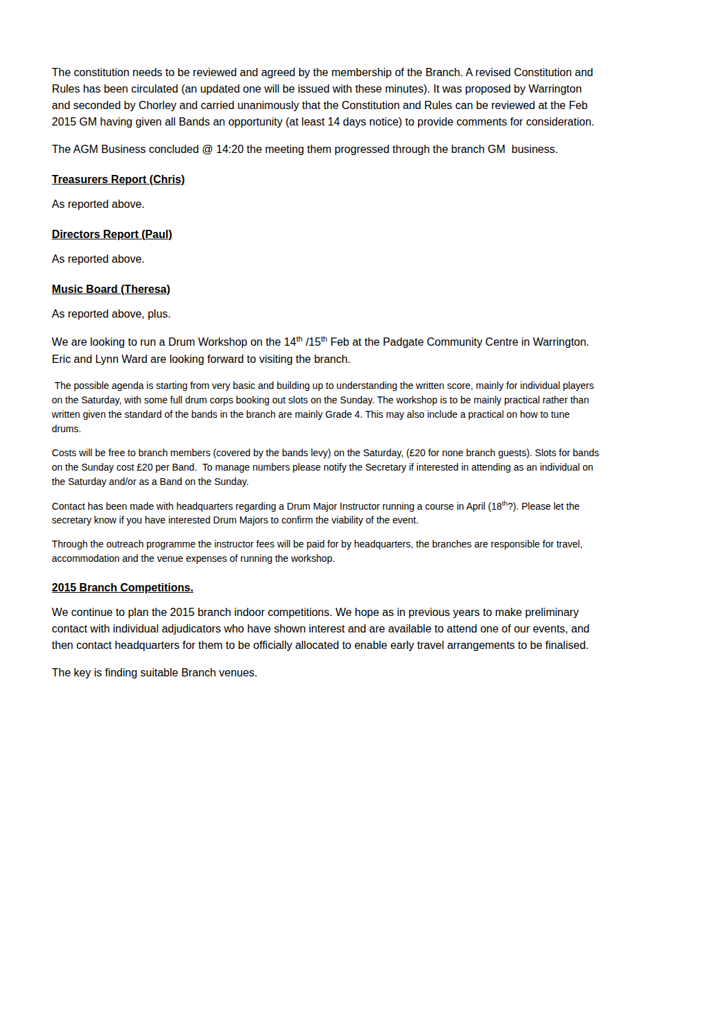The constitution needs to be reviewed and agreed by the membership of the Branch. A revised Constitution and Rules has been circulated (an updated one will be issued with these minutes). It was proposed by Warrington and seconded by Chorley and carried unanimously that the Constitution and Rules can be reviewed at the Feb 2015 GM having given all Bands an opportunity (at least 14 days notice) to provide comments for consideration.
The AGM Business concluded @ 14:20 the meeting them progressed through the branch GM business.
Treasurers Report (Chris)
As reported above.
Directors Report (Paul)
As reported above.
Music Board (Theresa)
As reported above, plus.
We are looking to run a Drum Workshop on the 14th /15th Feb at the Padgate Community Centre in Warrington. Eric and Lynn Ward are looking forward to visiting the branch.
The possible agenda is starting from very basic and building up to understanding the written score, mainly for individual players on the Saturday, with some full drum corps booking out slots on the Sunday. The workshop is to be mainly practical rather than written given the standard of the bands in the branch are mainly Grade 4. This may also include a practical on how to tune drums.
Costs will be free to branch members (covered by the bands levy) on the Saturday, (£20 for none branch guests). Slots for bands on the Sunday cost £20 per Band. To manage numbers please notify the Secretary if interested in attending as an individual on the Saturday and/or as a Band on the Sunday.
Contact has been made with headquarters regarding a Drum Major Instructor running a course in April (18th?). Please let the secretary know if you have interested Drum Majors to confirm the viability of the event.
Through the outreach programme the instructor fees will be paid for by headquarters, the branches are responsible for travel, accommodation and the venue expenses of running the workshop.
2015 Branch Competitions.
We continue to plan the 2015 branch indoor competitions. We hope as in previous years to make preliminary contact with individual adjudicators who have shown interest and are available to attend one of our events, and then contact headquarters for them to be officially allocated to enable early travel arrangements to be finalised.
The key is finding suitable Branch venues.